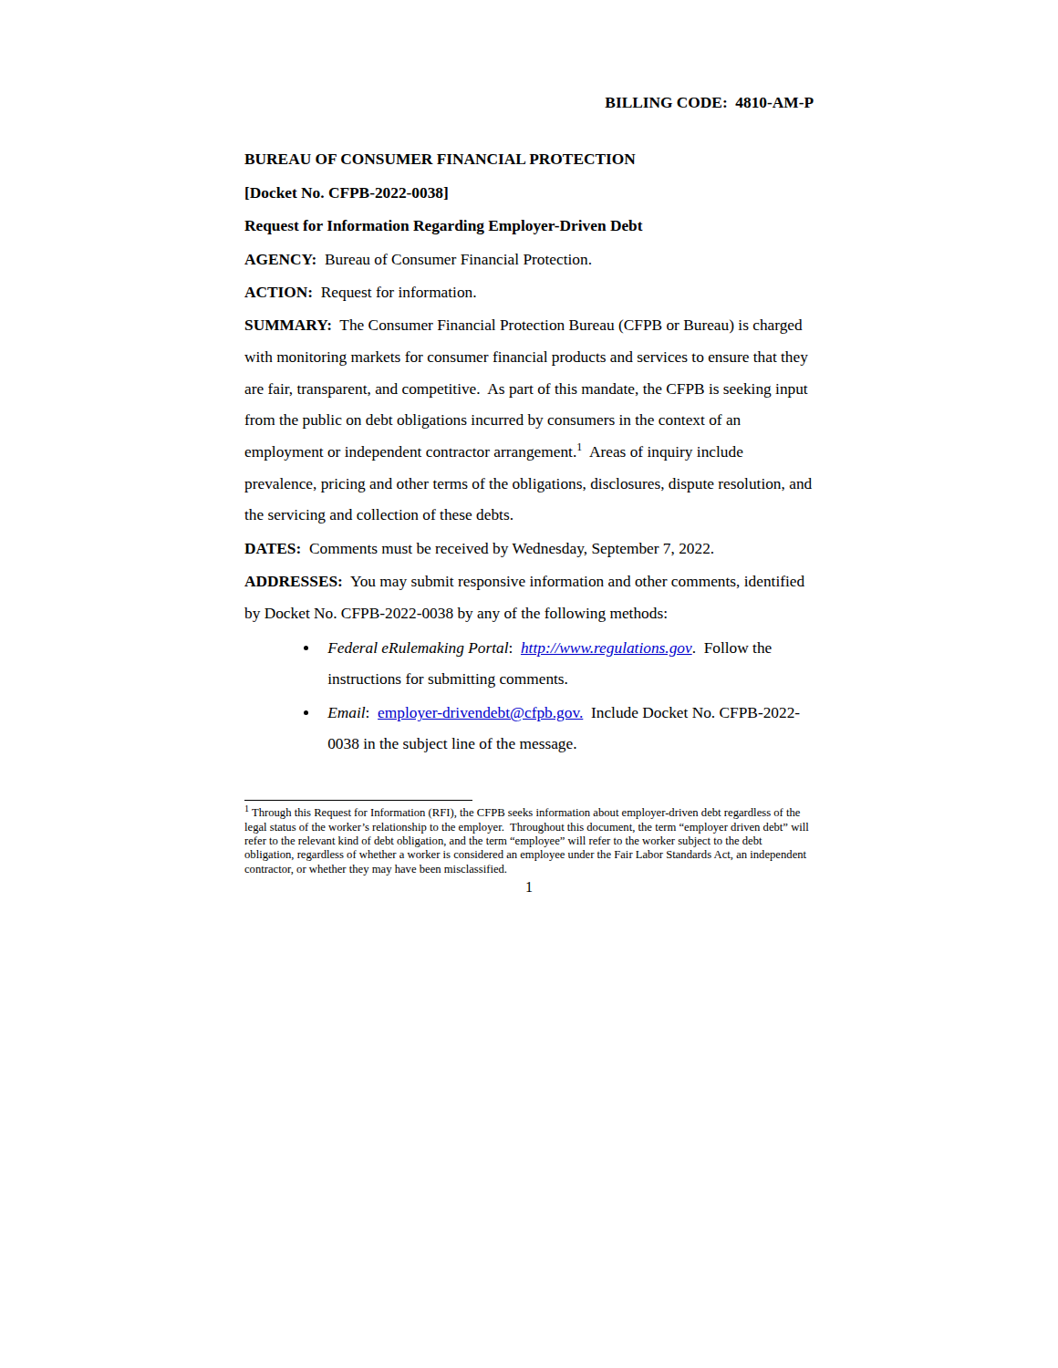BILLING CODE: 4810-AM-P
BUREAU OF CONSUMER FINANCIAL PROTECTION
[Docket No. CFPB-2022-0038]
Request for Information Regarding Employer-Driven Debt
AGENCY: Bureau of Consumer Financial Protection.
ACTION: Request for information.
SUMMARY: The Consumer Financial Protection Bureau (CFPB or Bureau) is charged with monitoring markets for consumer financial products and services to ensure that they are fair, transparent, and competitive. As part of this mandate, the CFPB is seeking input from the public on debt obligations incurred by consumers in the context of an employment or independent contractor arrangement.1 Areas of inquiry include prevalence, pricing and other terms of the obligations, disclosures, dispute resolution, and the servicing and collection of these debts.
DATES: Comments must be received by Wednesday, September 7, 2022.
ADDRESSES: You may submit responsive information and other comments, identified by Docket No. CFPB-2022-0038 by any of the following methods:
Federal eRulemaking Portal: http://www.regulations.gov. Follow the instructions for submitting comments.
Email: employer-drivendebt@cfpb.gov. Include Docket No. CFPB-2022-0038 in the subject line of the message.
1 Through this Request for Information (RFI), the CFPB seeks information about employer-driven debt regardless of the legal status of the worker’s relationship to the employer. Throughout this document, the term “employer driven debt” will refer to the relevant kind of debt obligation, and the term “employee” will refer to the worker subject to the debt obligation, regardless of whether a worker is considered an employee under the Fair Labor Standards Act, an independent contractor, or whether they may have been misclassified.
1